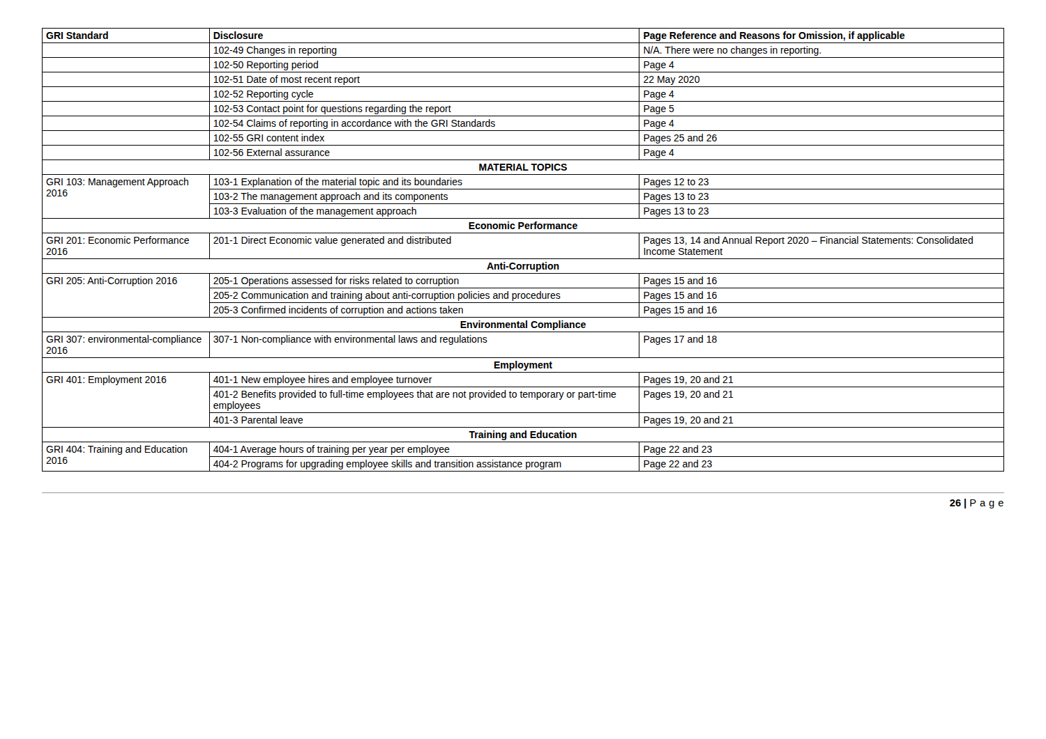| GRI Standard | Disclosure | Page Reference and Reasons for Omission, if applicable |
| --- | --- | --- |
| | 102-49 Changes in reporting | N/A. There were no changes in reporting. |
| | 102-50 Reporting period | Page 4 |
| | 102-51 Date of most recent report | 22 May 2020 |
| | 102-52 Reporting cycle | Page 4 |
| | 102-53 Contact point for questions regarding the report | Page 5 |
| | 102-54 Claims of reporting in accordance with the GRI Standards | Page 4 |
| | 102-55 GRI content index | Pages 25 and 26 |
| | 102-56 External assurance | Page 4 |
| MATERIAL TOPICS |
| GRI 103: Management Approach 2016 | 103-1 Explanation of the material topic and its boundaries | Pages 12 to 23 |
| 103-2 The management approach and its components | Pages 13 to 23 |
| 103-3 Evaluation of the management approach | Pages 13 to 23 |
| Economic Performance |
| GRI 201: Economic Performance 2016 | 201-1 Direct Economic value generated and distributed | Pages 13, 14 and Annual Report 2020 – Financial Statements: Consolidated Income Statement |
| Anti-Corruption |
| GRI 205: Anti-Corruption 2016 | 205-1 Operations assessed for risks related to corruption | Pages 15 and 16 |
| 205-2 Communication and training about anti-corruption policies and procedures | Pages 15 and 16 |
| 205-3 Confirmed incidents of corruption and actions taken | Pages 15 and 16 |
| Environmental Compliance |
| GRI 307: environmental-compliance 2016 | 307-1 Non-compliance with environmental laws and regulations | Pages 17 and 18 |
| Employment |
| GRI 401: Employment 2016 | 401-1 New employee hires and employee turnover | Pages 19, 20 and 21 |
| 401-2 Benefits provided to full-time employees that are not provided to temporary or part-time employees | Pages 19, 20 and 21 |
| 401-3 Parental leave | Pages 19, 20 and 21 |
| Training and Education |
| GRI 404: Training and Education 2016 | 404-1 Average hours of training per year per employee | Page 22 and 23 |
| 404-2 Programs for upgrading employee skills and transition assistance program | Page 22 and 23 |
26 | P a g e